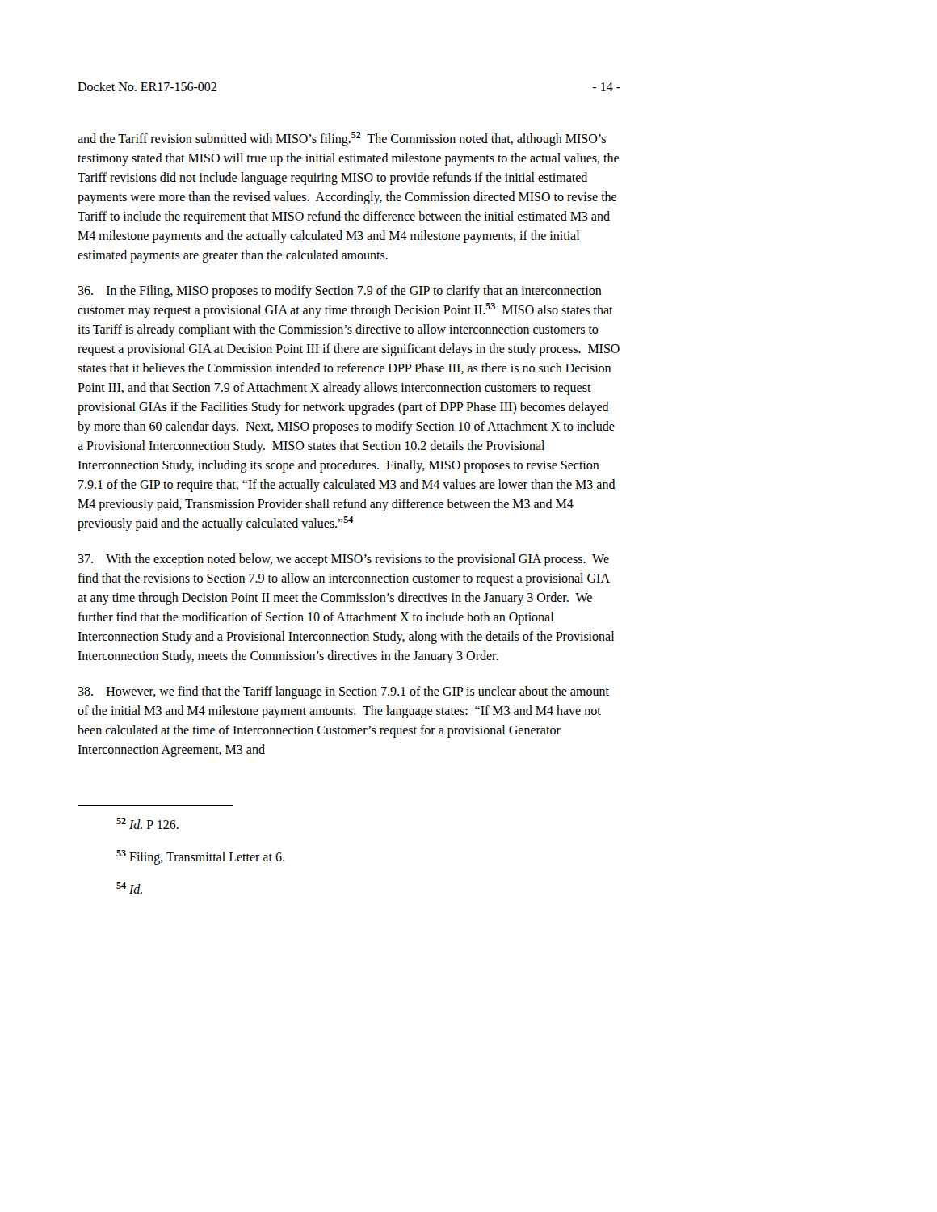Docket No. ER17-156-002 - 14 -
and the Tariff revision submitted with MISO’s filing.52 The Commission noted that, although MISO’s testimony stated that MISO will true up the initial estimated milestone payments to the actual values, the Tariff revisions did not include language requiring MISO to provide refunds if the initial estimated payments were more than the revised values. Accordingly, the Commission directed MISO to revise the Tariff to include the requirement that MISO refund the difference between the initial estimated M3 and M4 milestone payments and the actually calculated M3 and M4 milestone payments, if the initial estimated payments are greater than the calculated amounts.
36. In the Filing, MISO proposes to modify Section 7.9 of the GIP to clarify that an interconnection customer may request a provisional GIA at any time through Decision Point II.53 MISO also states that its Tariff is already compliant with the Commission’s directive to allow interconnection customers to request a provisional GIA at Decision Point III if there are significant delays in the study process. MISO states that it believes the Commission intended to reference DPP Phase III, as there is no such Decision Point III, and that Section 7.9 of Attachment X already allows interconnection customers to request provisional GIAs if the Facilities Study for network upgrades (part of DPP Phase III) becomes delayed by more than 60 calendar days. Next, MISO proposes to modify Section 10 of Attachment X to include a Provisional Interconnection Study. MISO states that Section 10.2 details the Provisional Interconnection Study, including its scope and procedures. Finally, MISO proposes to revise Section 7.9.1 of the GIP to require that, “If the actually calculated M3 and M4 values are lower than the M3 and M4 previously paid, Transmission Provider shall refund any difference between the M3 and M4 previously paid and the actually calculated values.”54
37. With the exception noted below, we accept MISO’s revisions to the provisional GIA process. We find that the revisions to Section 7.9 to allow an interconnection customer to request a provisional GIA at any time through Decision Point II meet the Commission’s directives in the January 3 Order. We further find that the modification of Section 10 of Attachment X to include both an Optional Interconnection Study and a Provisional Interconnection Study, along with the details of the Provisional Interconnection Study, meets the Commission’s directives in the January 3 Order.
38. However, we find that the Tariff language in Section 7.9.1 of the GIP is unclear about the amount of the initial M3 and M4 milestone payment amounts. The language states: “If M3 and M4 have not been calculated at the time of Interconnection Customer’s request for a provisional Generator Interconnection Agreement, M3 and
52 Id. P 126.
53 Filing, Transmittal Letter at 6.
54 Id.